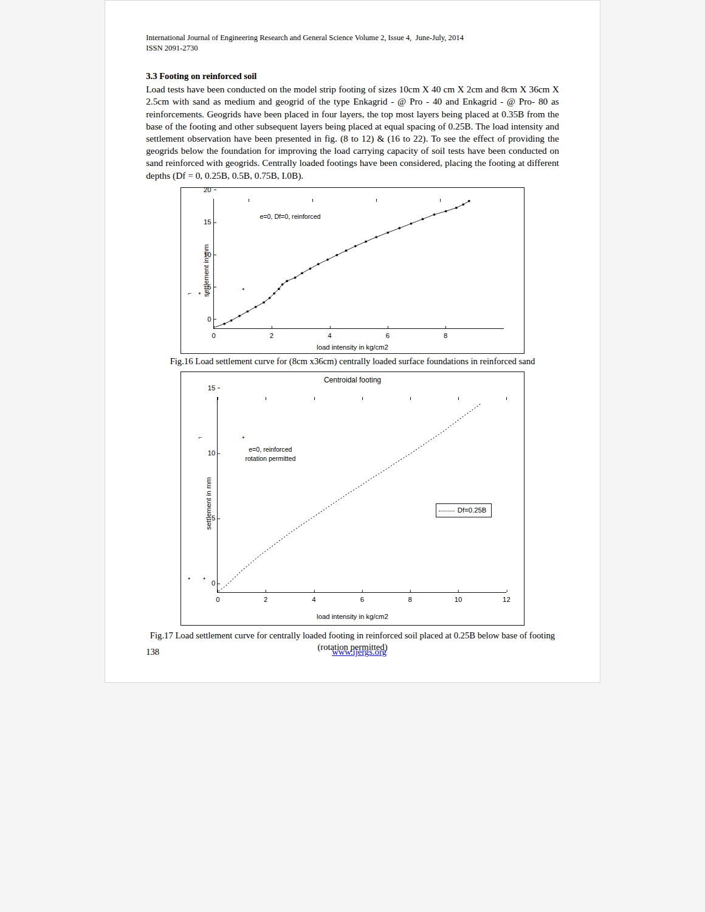International Journal of Engineering Research and General Science Volume 2, Issue 4, June-July, 2014
ISSN 2091-2730
3.3 Footing on reinforced soil
Load tests have been conducted on the model strip footing of sizes 10cm X 40 cm X 2cm and 8cm X 36cm X 2.5cm with sand as medium and geogrid of the type Enkagrid - @ Pro - 40 and Enkagrid - @ Pro- 80 as reinforcements. Geogrids have been placed in four layers, the top most layers being placed at 0.35B from the base of the footing and other subsequent layers being placed at equal spacing of 0.25B. The load intensity and settlement observation have been presented in fig. (8 to 12) & (16 to 22). To see the effect of providing the geogrids below the foundation for improving the load carrying capacity of soil tests have been conducted on sand reinforced with geogrids. Centrally loaded footings have been considered, placing the footing at different depths (Df = 0, 0.25B, 0.5B, 0.75B, I.0B).
settlement in mm
load intensity in kg/cm2
e=0, Df=0, reinforced
20
15
10
5
0
0
2
4
6
8
⌐ • • •
Fig.16 Load settlement curve for (8cm x36cm) centrally loaded surface foundations in reinforced sand
Centroidal footing
settlement in mm
load intensity in kg/cm2
e=0, reinforced
rotation permitted
Df=0.25B
15
10
5
0
0
2
4
6
8
10
12
⌐ • • •
Fig.17 Load settlement curve for centrally loaded footing in reinforced soil placed at 0.25B below base of footing (rotation permitted)
138
www.ijergs.org